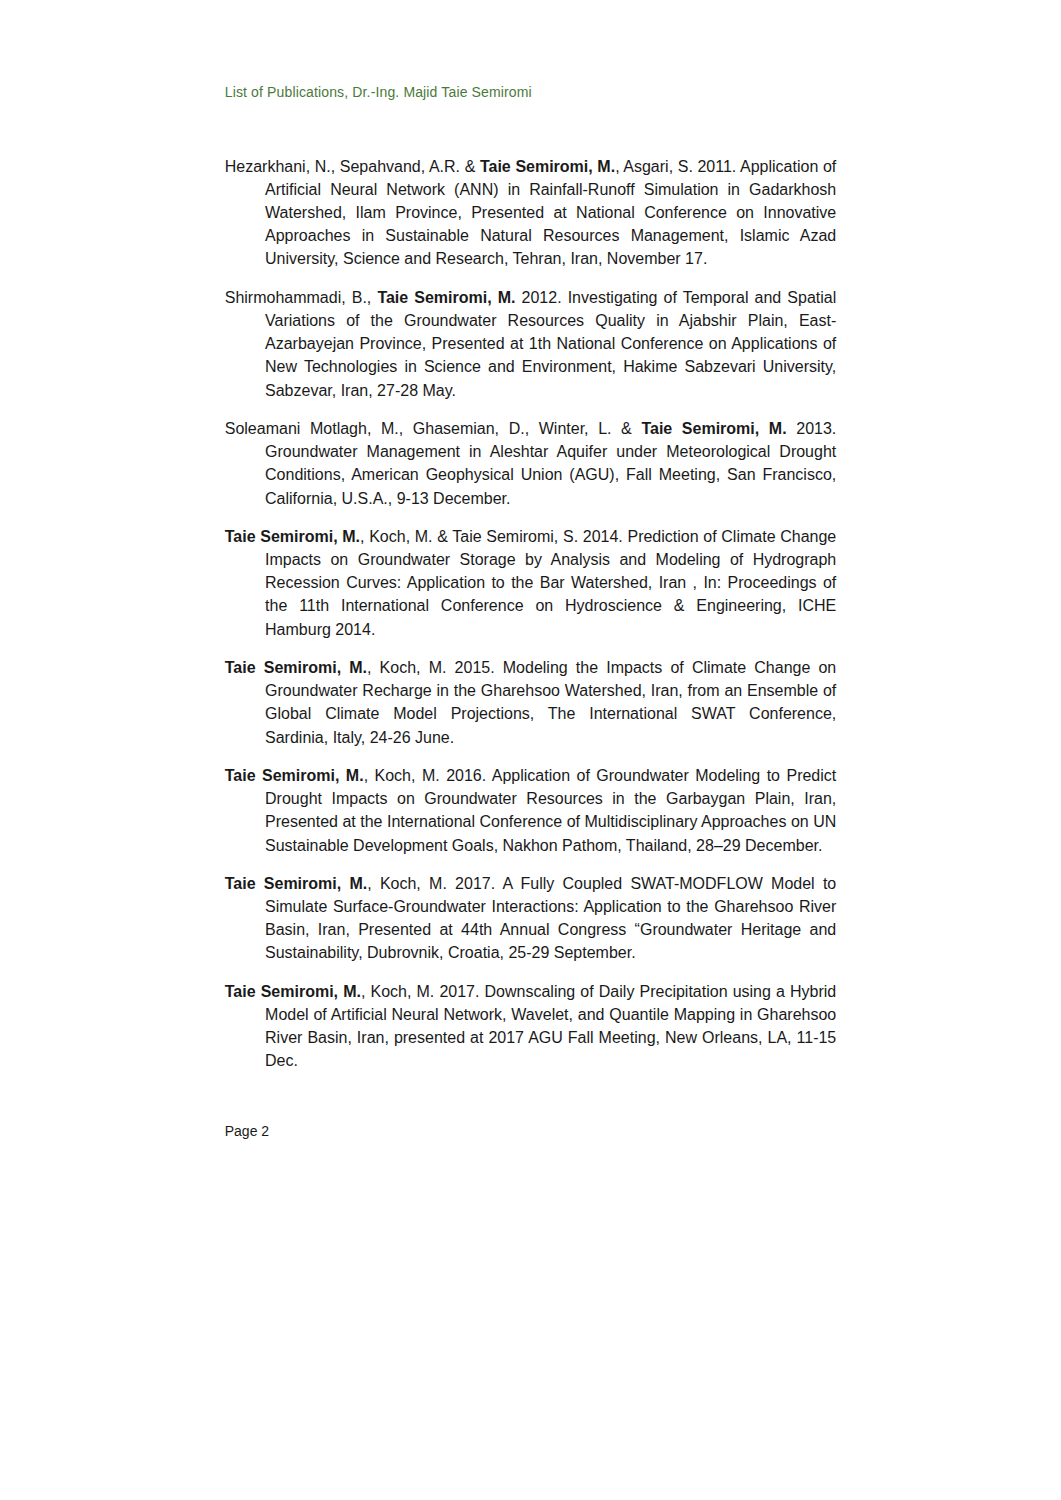List of Publications, Dr.-Ing. Majid Taie Semiromi
Hezarkhani, N., Sepahvand, A.R. & Taie Semiromi, M., Asgari, S. 2011. Application of Artificial Neural Network (ANN) in Rainfall-Runoff Simulation in Gadarkhosh Watershed, Ilam Province, Presented at National Conference on Innovative Approaches in Sustainable Natural Resources Management, Islamic Azad University, Science and Research, Tehran, Iran, November 17.
Shirmohammadi, B., Taie Semiromi, M. 2012. Investigating of Temporal and Spatial Variations of the Groundwater Resources Quality in Ajabshir Plain, East- Azarbayejan Province, Presented at 1th National Conference on Applications of New Technologies in Science and Environment, Hakime Sabzevari University, Sabzevar, Iran, 27-28 May.
Soleamani Motlagh, M., Ghasemian, D., Winter, L. & Taie Semiromi, M. 2013. Groundwater Management in Aleshtar Aquifer under Meteorological Drought Conditions, American Geophysical Union (AGU), Fall Meeting, San Francisco, California, U.S.A., 9-13 December.
Taie Semiromi, M., Koch, M. & Taie Semiromi, S. 2014. Prediction of Climate Change Impacts on Groundwater Storage by Analysis and Modeling of Hydrograph Recession Curves: Application to the Bar Watershed, Iran , In: Proceedings of the 11th International Conference on Hydroscience & Engineering, ICHE Hamburg 2014.
Taie Semiromi, M., Koch, M. 2015. Modeling the Impacts of Climate Change on Groundwater Recharge in the Gharehsoo Watershed, Iran, from an Ensemble of Global Climate Model Projections, The International SWAT Conference, Sardinia, Italy, 24-26 June.
Taie Semiromi, M., Koch, M. 2016. Application of Groundwater Modeling to Predict Drought Impacts on Groundwater Resources in the Garbaygan Plain, Iran, Presented at the International Conference of Multidisciplinary Approaches on UN Sustainable Development Goals, Nakhon Pathom, Thailand, 28–29 December.
Taie Semiromi, M., Koch, M. 2017. A Fully Coupled SWAT-MODFLOW Model to Simulate Surface-Groundwater Interactions: Application to the Gharehsoo River Basin, Iran, Presented at 44th Annual Congress “Groundwater Heritage and Sustainability, Dubrovnik, Croatia, 25-29 September.
Taie Semiromi, M., Koch, M. 2017. Downscaling of Daily Precipitation using a Hybrid Model of Artificial Neural Network, Wavelet, and Quantile Mapping in Gharehsoo River Basin, Iran, presented at 2017 AGU Fall Meeting, New Orleans, LA, 11-15 Dec.
Page 2